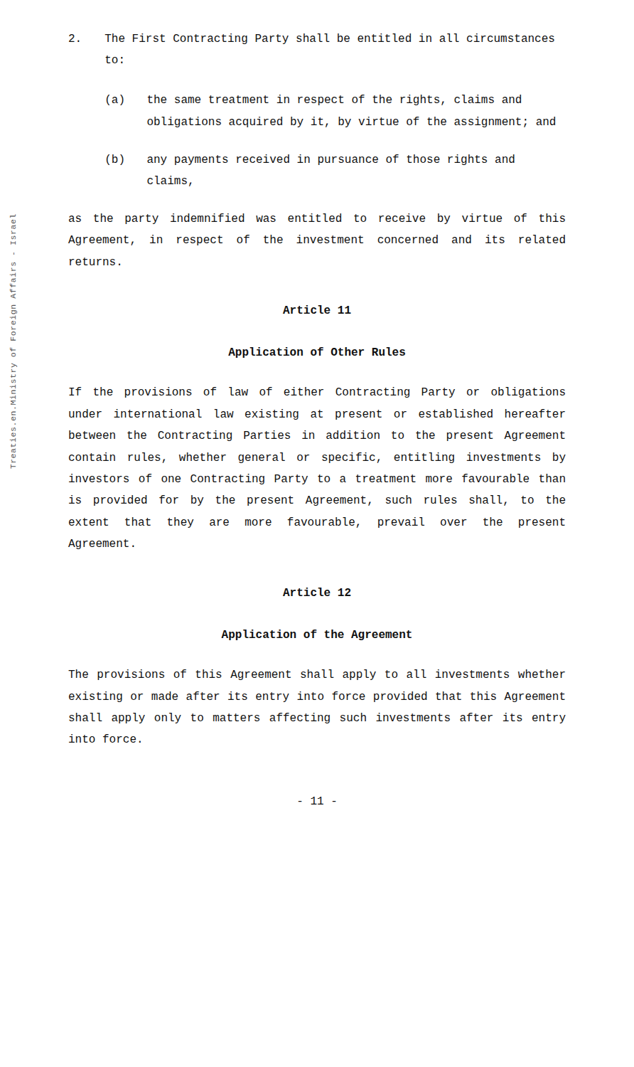Treaties.en.Ministry of Foreign Affairs - Israel
2.
The First Contracting Party shall be entitled in all circumstances to:
(a)
the same treatment in respect of the rights, claims and obligations acquired by it, by virtue of the assignment; and
(b)
any payments received in pursuance of those rights and claims,
as the party indemnified was entitled to receive by virtue of this Agreement, in respect of the investment concerned and its related returns.
Article 11
Application of Other Rules
If the provisions of law of either Contracting Party or obligations under international law existing at present or established hereafter between the Contracting Parties in addition to the present Agreement contain rules, whether general or specific, entitling investments by investors of one Contracting Party to a treatment more favourable than is provided for by the present Agreement, such rules shall, to the extent that they are more favourable, prevail over the present Agreement.
Article 12
Application of the Agreement
The provisions of this Agreement shall apply to all investments whether existing or made after its entry into force provided that this Agreement shall apply only to matters affecting such investments after its entry into force.
- 11 -